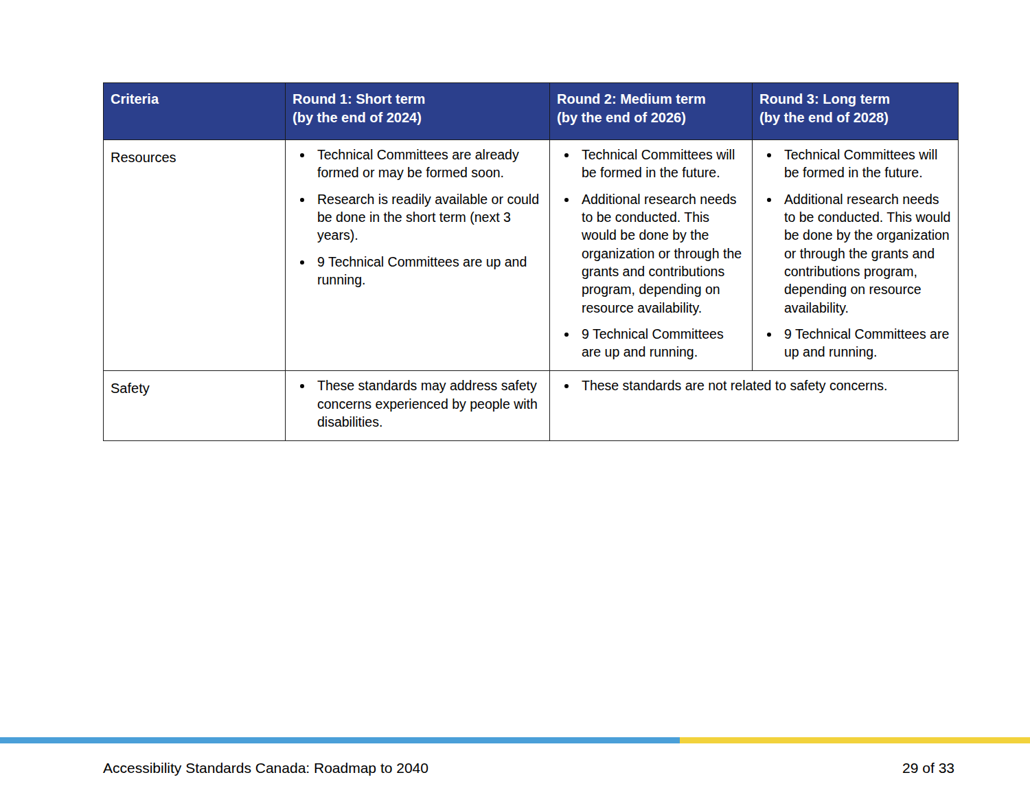| Criteria | Round 1: Short term (by the end of 2024) | Round 2: Medium term (by the end of 2026) | Round 3: Long term (by the end of 2028) |
| --- | --- | --- | --- |
| Resources | Technical Committees are already formed or may be formed soon. Research is readily available or could be done in the short term (next 3 years). 9 Technical Committees are up and running. | Technical Committees will be formed in the future. Additional research needs to be conducted. This would be done by the organization or through the grants and contributions program, depending on resource availability. 9 Technical Committees are up and running. | Technical Committees will be formed in the future. Additional research needs to be conducted. This would be done by the organization or through the grants and contributions program, depending on resource availability. 9 Technical Committees are up and running. |
| Safety | These standards may address safety concerns experienced by people with disabilities. | These standards are not related to safety concerns. |
Accessibility Standards Canada: Roadmap to 2040 29 of 33